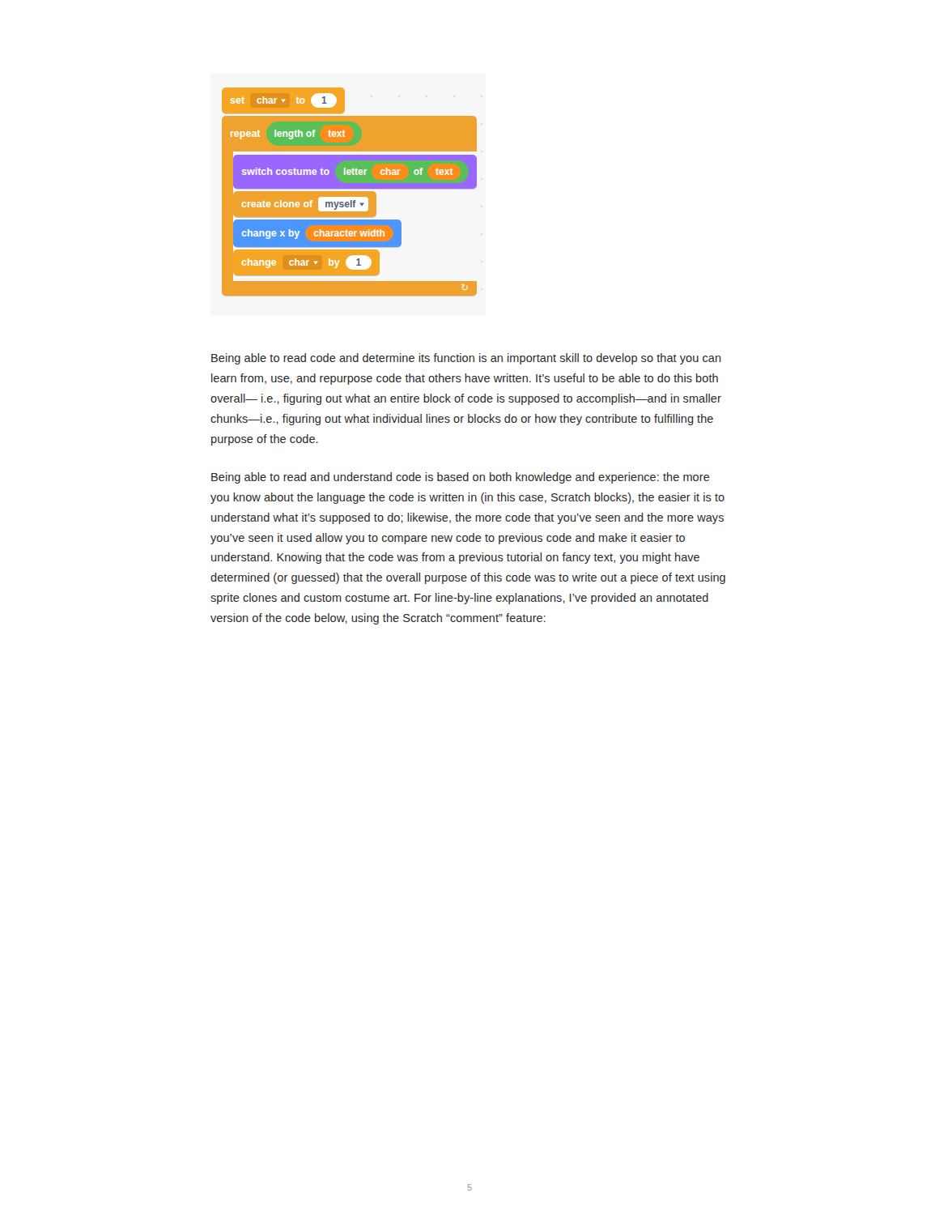set char to 1
repeat length of text
switch costume to letter char of text
create clone of myself
change x by character width
change char by 1
↻
Being able to read code and determine its function is an important skill to develop so that you can learn from, use, and repurpose code that others have written. It’s useful to be able to do this both overall— i.e., figuring out what an entire block of code is supposed to accomplish—and in smaller chunks—i.e., figuring out what individual lines or blocks do or how they contribute to fulfilling the purpose of the code.
Being able to read and understand code is based on both knowledge and experience: the more you know about the language the code is written in (in this case, Scratch blocks), the easier it is to understand what it’s supposed to do; likewise, the more code that you’ve seen and the more ways you’ve seen it used allow you to compare new code to previous code and make it easier to understand. Knowing that the code was from a previous tutorial on fancy text, you might have determined (or guessed) that the overall purpose of this code was to write out a piece of text using sprite clones and custom costume art. For line-by-line explanations, I’ve provided an annotated version of the code below, using the Scratch “comment” feature:
5